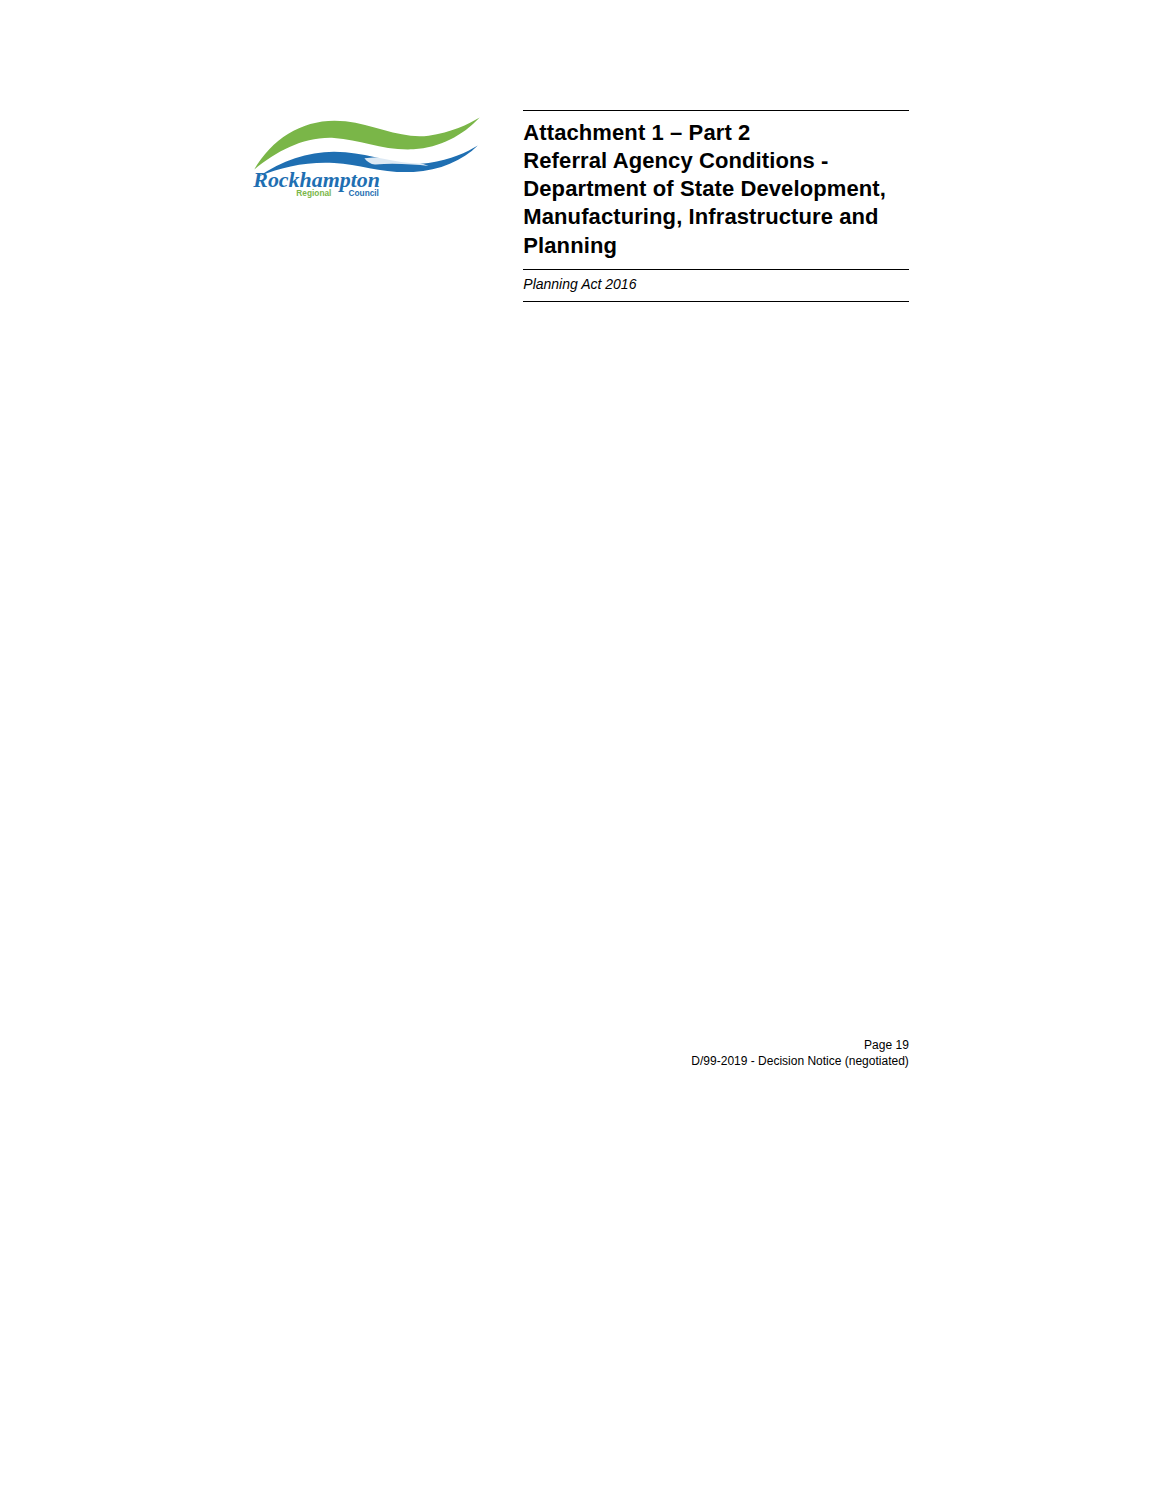Rockhampton Regional Council
Attachment 1 – Part 2
Referral Agency Conditions - Department of State Development, Manufacturing, Infrastructure and Planning
Planning Act 2016
Page 19
D/99-2019 - Decision Notice (negotiated)